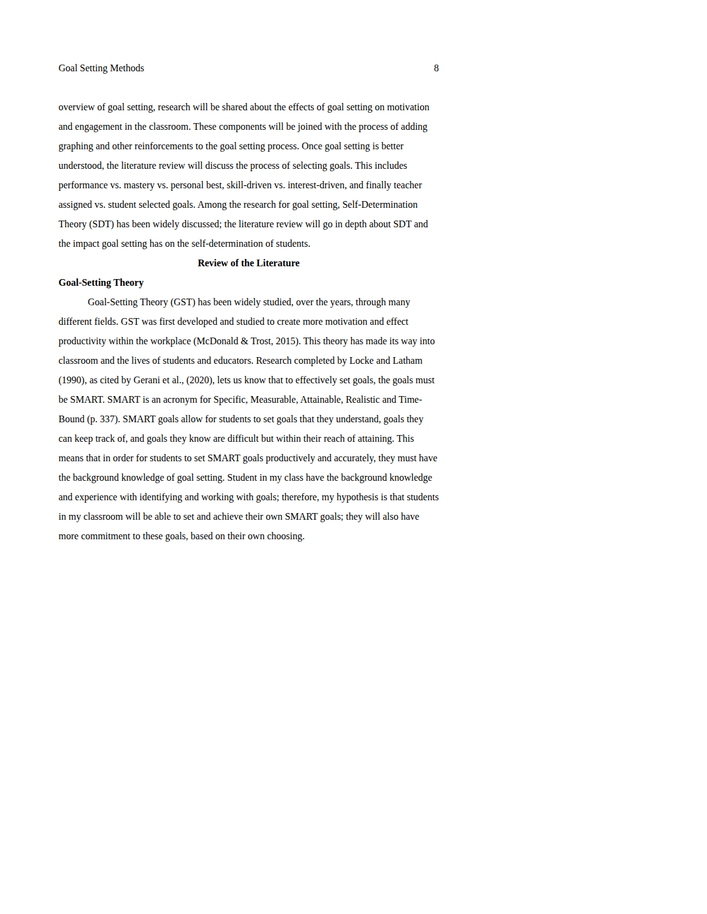Goal Setting Methods
8
overview of goal setting, research will be shared about the effects of goal setting on motivation and engagement in the classroom. These components will be joined with the process of adding graphing and other reinforcements to the goal setting process. Once goal setting is better understood, the literature review will discuss the process of selecting goals. This includes performance vs. mastery vs. personal best, skill-driven vs. interest-driven, and finally teacher assigned vs. student selected goals. Among the research for goal setting, Self-Determination Theory (SDT) has been widely discussed; the literature review will go in depth about SDT and the impact goal setting has on the self-determination of students.
Review of the Literature
Goal-Setting Theory
Goal-Setting Theory (GST) has been widely studied, over the years, through many different fields. GST was first developed and studied to create more motivation and effect productivity within the workplace (McDonald & Trost, 2015). This theory has made its way into classroom and the lives of students and educators. Research completed by Locke and Latham (1990), as cited by Gerani et al., (2020), lets us know that to effectively set goals, the goals must be SMART. SMART is an acronym for Specific, Measurable, Attainable, Realistic and Time-Bound (p. 337). SMART goals allow for students to set goals that they understand, goals they can keep track of, and goals they know are difficult but within their reach of attaining. This means that in order for students to set SMART goals productively and accurately, they must have the background knowledge of goal setting. Student in my class have the background knowledge and experience with identifying and working with goals; therefore, my hypothesis is that students in my classroom will be able to set and achieve their own SMART goals; they will also have more commitment to these goals, based on their own choosing.